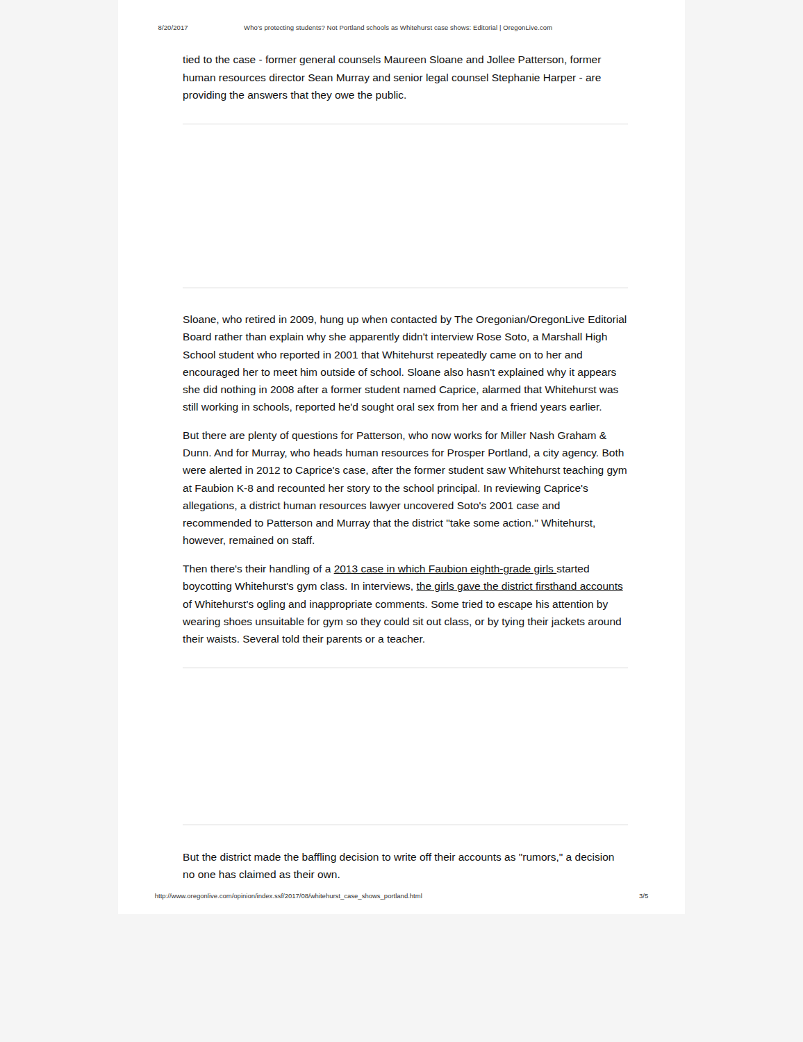8/20/2017
Who's protecting students? Not Portland schools as Whitehurst case shows: Editorial | OregonLive.com
tied to the case - former general counsels Maureen Sloane and Jollee Patterson, former human resources director Sean Murray and senior legal counsel Stephanie Harper - are providing the answers that they owe the public.
Sloane, who retired in 2009, hung up when contacted by The Oregonian/OregonLive Editorial Board rather than explain why she apparently didn't interview Rose Soto, a Marshall High School student who reported in 2001 that Whitehurst repeatedly came on to her and encouraged her to meet him outside of school. Sloane also hasn't explained why it appears she did nothing in 2008 after a former student named Caprice, alarmed that Whitehurst was still working in schools, reported he'd sought oral sex from her and a friend years earlier.
But there are plenty of questions for Patterson, who now works for Miller Nash Graham & Dunn. And for Murray, who heads human resources for Prosper Portland, a city agency. Both were alerted in 2012 to Caprice's case, after the former student saw Whitehurst teaching gym at Faubion K-8 and recounted her story to the school principal. In reviewing Caprice's allegations, a district human resources lawyer uncovered Soto's 2001 case and recommended to Patterson and Murray that the district "take some action." Whitehurst, however, remained on staff.
Then there's their handling of a 2013 case in which Faubion eighth-grade girls started boycotting Whitehurst's gym class. In interviews, the girls gave the district firsthand accounts of Whitehurst's ogling and inappropriate comments. Some tried to escape his attention by wearing shoes unsuitable for gym so they could sit out class, or by tying their jackets around their waists. Several told their parents or a teacher.
But the district made the baffling decision to write off their accounts as "rumors," a decision no one has claimed as their own.
http://www.oregonlive.com/opinion/index.ssf/2017/08/whitehurst_case_shows_portland.html
3/5